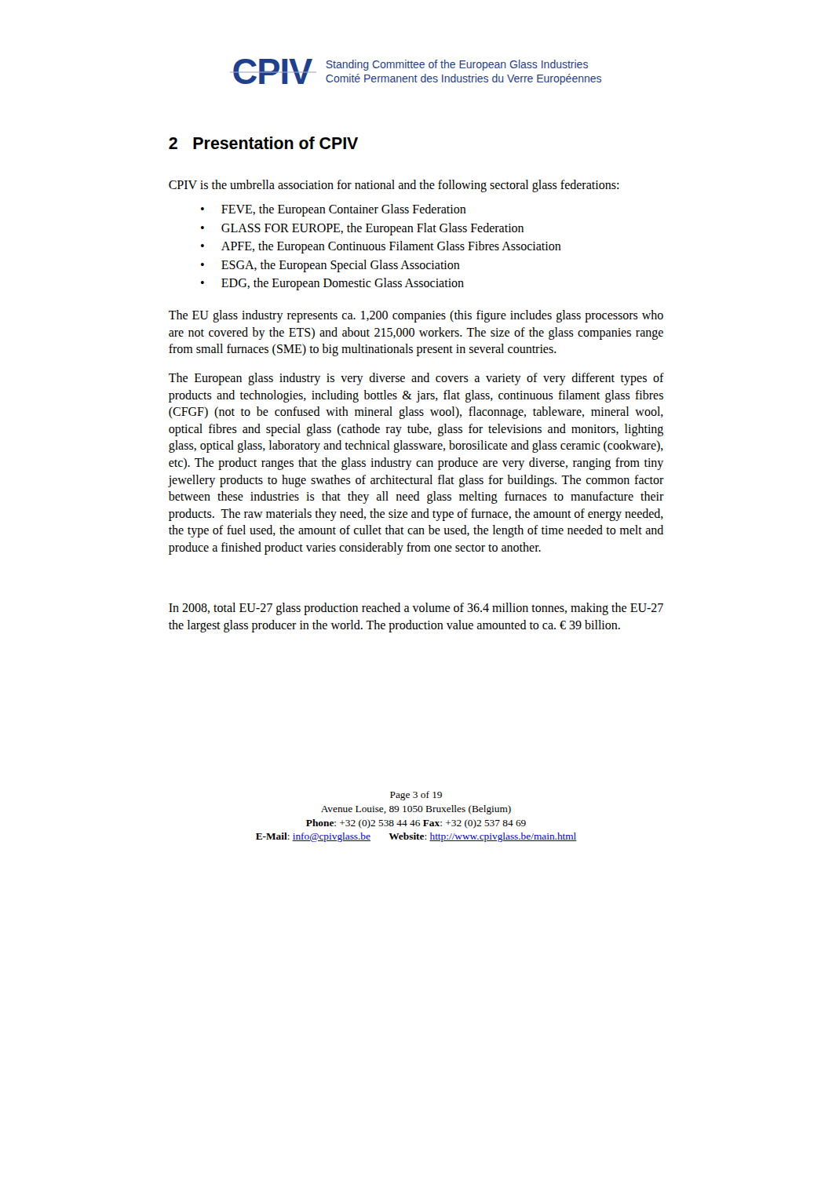CPIV
Standing Committee of the European Glass Industries
Comité Permanent des Industries du Verre Européennes
2 Presentation of CPIV
CPIV is the umbrella association for national and the following sectoral glass federations:
FEVE, the European Container Glass Federation
GLASS FOR EUROPE, the European Flat Glass Federation
APFE, the European Continuous Filament Glass Fibres Association
ESGA, the European Special Glass Association
EDG, the European Domestic Glass Association
The EU glass industry represents ca. 1,200 companies (this figure includes glass processors who are not covered by the ETS) and about 215,000 workers. The size of the glass companies range from small furnaces (SME) to big multinationals present in several countries.
The European glass industry is very diverse and covers a variety of very different types of products and technologies, including bottles & jars, flat glass, continuous filament glass fibres (CFGF) (not to be confused with mineral glass wool), flaconnage, tableware, mineral wool, optical fibres and special glass (cathode ray tube, glass for televisions and monitors, lighting glass, optical glass, laboratory and technical glassware, borosilicate and glass ceramic (cookware), etc). The product ranges that the glass industry can produce are very diverse, ranging from tiny jewellery products to huge swathes of architectural flat glass for buildings. The common factor between these industries is that they all need glass melting furnaces to manufacture their products. The raw materials they need, the size and type of furnace, the amount of energy needed, the type of fuel used, the amount of cullet that can be used, the length of time needed to melt and produce a finished product varies considerably from one sector to another.
In 2008, total EU-27 glass production reached a volume of 36.4 million tonnes, making the EU-27 the largest glass producer in the world. The production value amounted to ca. € 39 billion.
Page 3 of 19
Avenue Louise, 89 1050 Bruxelles (Belgium)
Phone: +32 (0)2 538 44 46 Fax: +32 (0)2 537 84 69
E-Mail: info@cpivglass.be Website: http://www.cpivglass.be/main.html